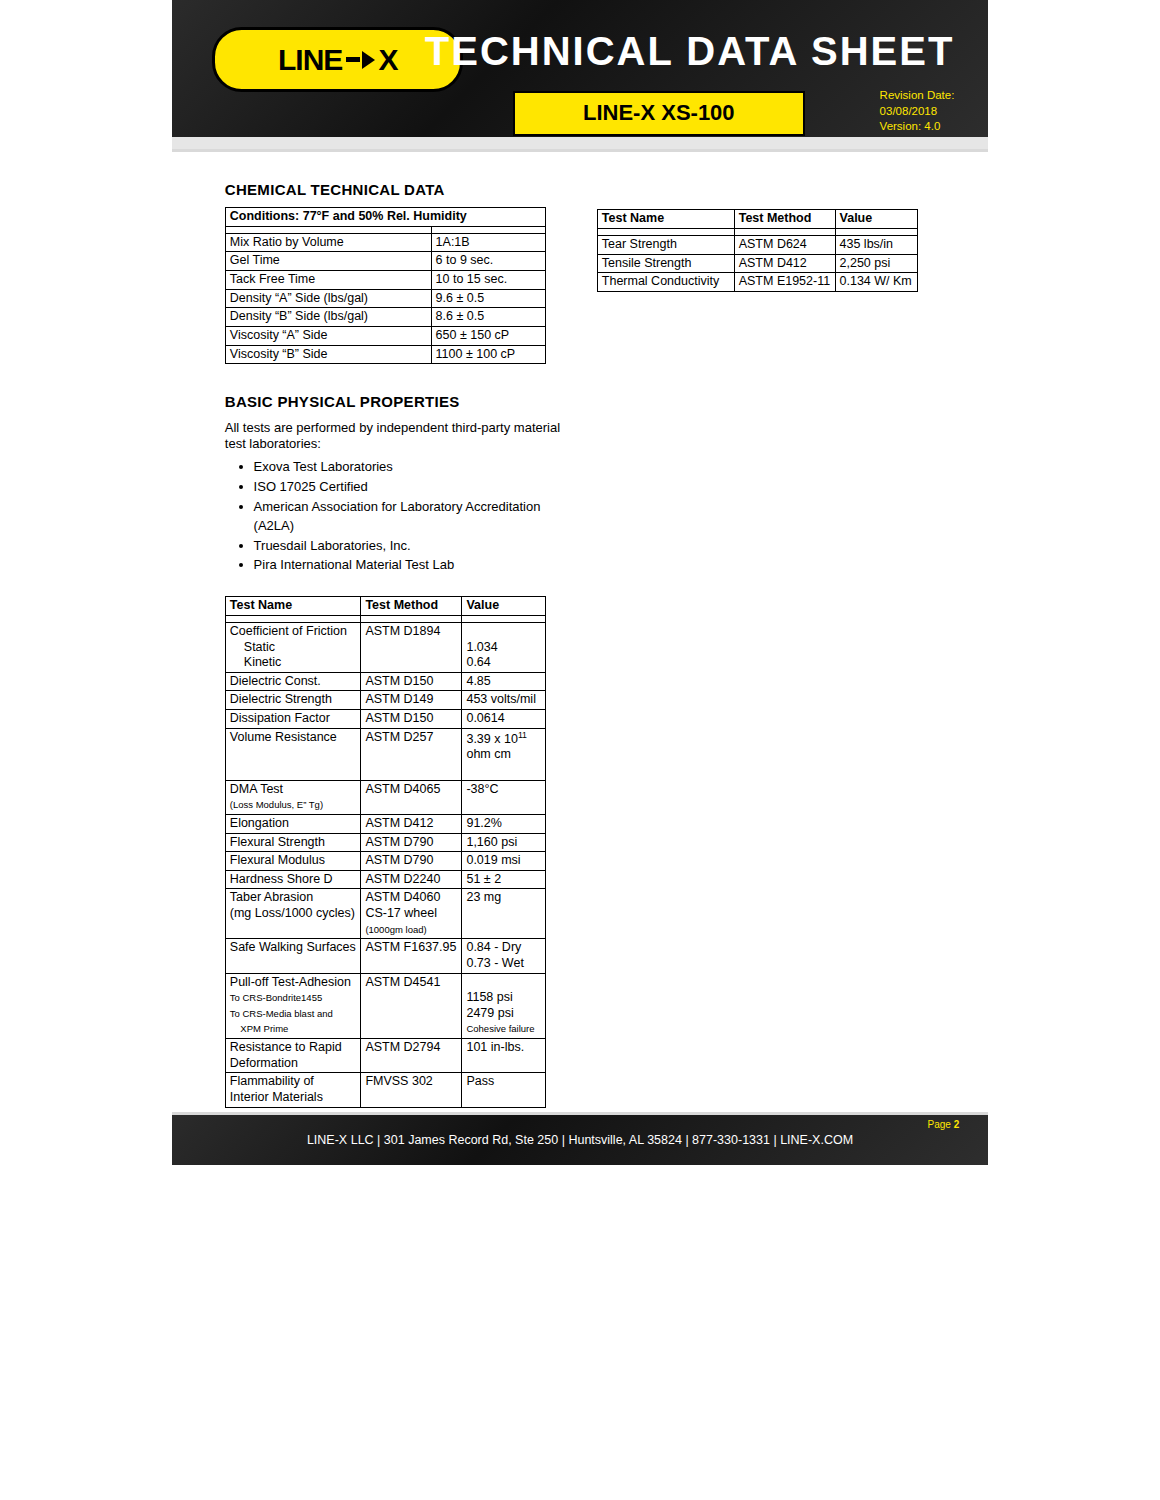LINE X
Technical Data Sheet
LINE-X XS-100
Revision Date:
03/08/2018
Version: 4.0
CHEMICAL TECHNICAL DATA
| Conditions: 77°F and 50% Rel. Humidity |
| Mix Ratio by Volume | 1A:1B |
| Gel Time | 6 to 9 sec. |
| Tack Free Time | 10 to 15 sec. |
| Density “A” Side (lbs/gal) | 9.6 ± 0.5 |
| Density “B” Side (lbs/gal) | 8.6 ± 0.5 |
| Viscosity “A” Side | 650 ± 150 cP |
| Viscosity “B” Side | 1100 ± 100 cP |
BASIC PHYSICAL PROPERTIES
All tests are performed by independent third-party material test laboratories:
Exova Test Laboratories
ISO 17025 Certified
American Association for Laboratory Accreditation (A2LA)
Truesdail Laboratories, Inc.
Pira International Material Test Lab
| Test Name | Test Method | Value |
| --- | --- | --- |
| Coefficient of Friction Static Kinetic | ASTM D1894 | 1.034 0.64 |
| Dielectric Const. | ASTM D150 | 4.85 |
| Dielectric Strength | ASTM D149 | 453 volts/mil |
| Dissipation Factor | ASTM D150 | 0.0614 |
| Volume Resistance | ASTM D257 | 3.39 x 10 11 ohm cm |
| DMA Test (Loss Modulus, E” Tg) | ASTM D4065 | -38°C |
| Elongation | ASTM D412 | 91.2% |
| Flexural Strength | ASTM D790 | 1,160 psi |
| Flexural Modulus | ASTM D790 | 0.019 msi |
| Hardness Shore D | ASTM D2240 | 51 ± 2 |
| Taber Abrasion (mg Loss/1000 cycles) | ASTM D4060 CS-17 wheel (1000gm load) | 23 mg |
| Safe Walking Surfaces | ASTM F1637.95 | 0.84 - Dry 0.73 - Wet |
| Pull-off Test-Adhesion To CRS-Bondrite1455 To CRS-Media blast and XPM Prime | ASTM D4541 | 1158 psi 2479 psi Cohesive failure |
| Resistance to Rapid Deformation | ASTM D2794 | 101 in-lbs. |
| Flammability of Interior Materials | FMVSS 302 | Pass |
| Test Name | Test Method | Value |
| --- | --- | --- |
| Tear Strength | ASTM D624 | 435 lbs/in |
| Tensile Strength | ASTM D412 | 2,250 psi |
| Thermal Conductivity | ASTM E1952-11 | 0.134 W/ Km |
Page 2
LINE-X LLC | 301 James Record Rd, Ste 250 | Huntsville, AL 35824 | 877-330-1331 | LINE-X.COM